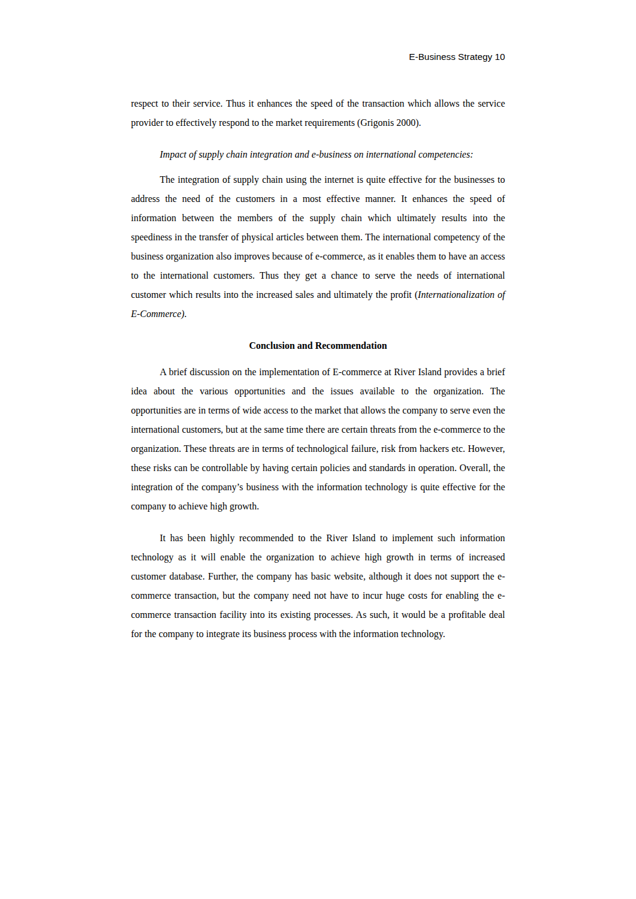E-Business Strategy 10
respect to their service. Thus it enhances the speed of the transaction which allows the service provider to effectively respond to the market requirements (Grigonis 2000).
Impact of supply chain integration and e-business on international competencies:
The integration of supply chain using the internet is quite effective for the businesses to address the need of the customers in a most effective manner. It enhances the speed of information between the members of the supply chain which ultimately results into the speediness in the transfer of physical articles between them. The international competency of the business organization also improves because of e-commerce, as it enables them to have an access to the international customers. Thus they get a chance to serve the needs of international customer which results into the increased sales and ultimately the profit (Internationalization of E-Commerce).
Conclusion and Recommendation
A brief discussion on the implementation of E-commerce at River Island provides a brief idea about the various opportunities and the issues available to the organization. The opportunities are in terms of wide access to the market that allows the company to serve even the international customers, but at the same time there are certain threats from the e-commerce to the organization. These threats are in terms of technological failure, risk from hackers etc. However, these risks can be controllable by having certain policies and standards in operation. Overall, the integration of the company’s business with the information technology is quite effective for the company to achieve high growth.
It has been highly recommended to the River Island to implement such information technology as it will enable the organization to achieve high growth in terms of increased customer database. Further, the company has basic website, although it does not support the e-commerce transaction, but the company need not have to incur huge costs for enabling the e-commerce transaction facility into its existing processes. As such, it would be a profitable deal for the company to integrate its business process with the information technology.